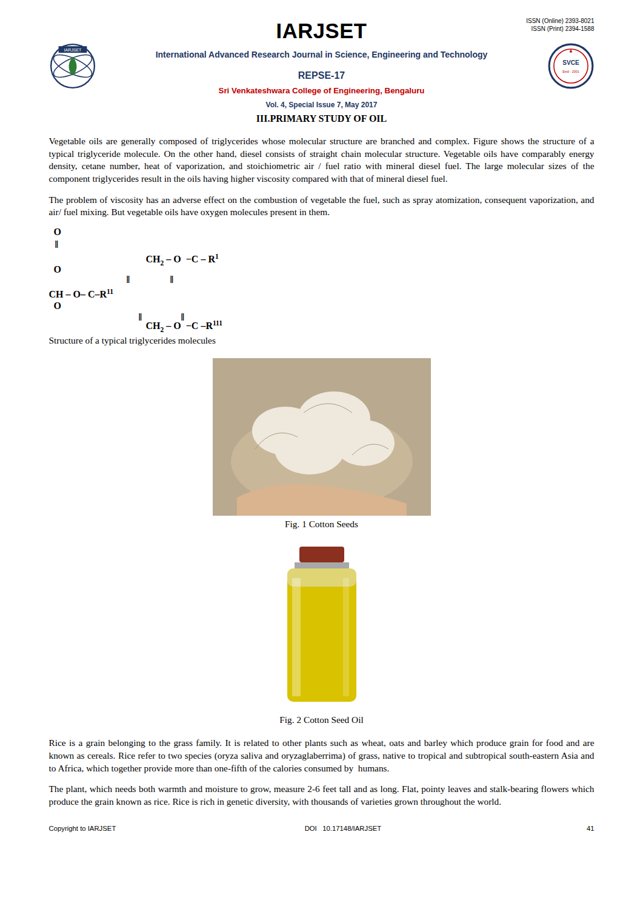ISSN (Online) 2393-8021
ISSN (Print) 2394-1588
IARJSET
International Advanced Research Journal in Science, Engineering and Technology
REPSE-17
Sri Venkateshwara College of Engineering, Bengaluru
Vol. 4, Special Issue 7, May 2017
III.PRIMARY STUDY OF OIL
Vegetable oils are generally composed of triglycerides whose molecular structure are branched and complex. Figure shows the structure of a typical triglyceride molecule. On the other hand, diesel consists of straight chain molecular structure. Vegetable oils have comparably energy density, cetane number, heat of vaporization, and stoichiometric air / fuel ratio with mineral diesel fuel. The large molecular sizes of the component triglycerides result in the oils having higher viscosity compared with that of mineral diesel fuel.
The problem of viscosity has an adverse effect on the combustion of vegetable the fuel, such as spray atomization, consequent vaporization, and air/ fuel mixing. But vegetable oils have oxygen molecules present in them.
O ‖ CH2 – O −C – R1 O ‖ ‖ CH – O– C–R11 O ‖ ‖ CH2 – O −C –R111
Structure of a typical triglycerides molecules
Fig. 1 Cotton Seeds
Fig. 2 Cotton Seed Oil
Rice is a grain belonging to the grass family. It is related to other plants such as wheat, oats and barley which produce grain for food and are known as cereals. Rice refer to two species (oryza saliva and oryzaglaberrima) of grass, native to tropical and subtropical south-eastern Asia and to Africa, which together provide more than one-fifth of the calories consumed by humans.
The plant, which needs both warmth and moisture to grow, measure 2-6 feet tall and as long. Flat, pointy leaves and stalk-bearing flowers which produce the grain known as rice. Rice is rich in genetic diversity, with thousands of varieties grown throughout the world.
Copyright to IARJSET
DOI 10.17148/IARJSET
41